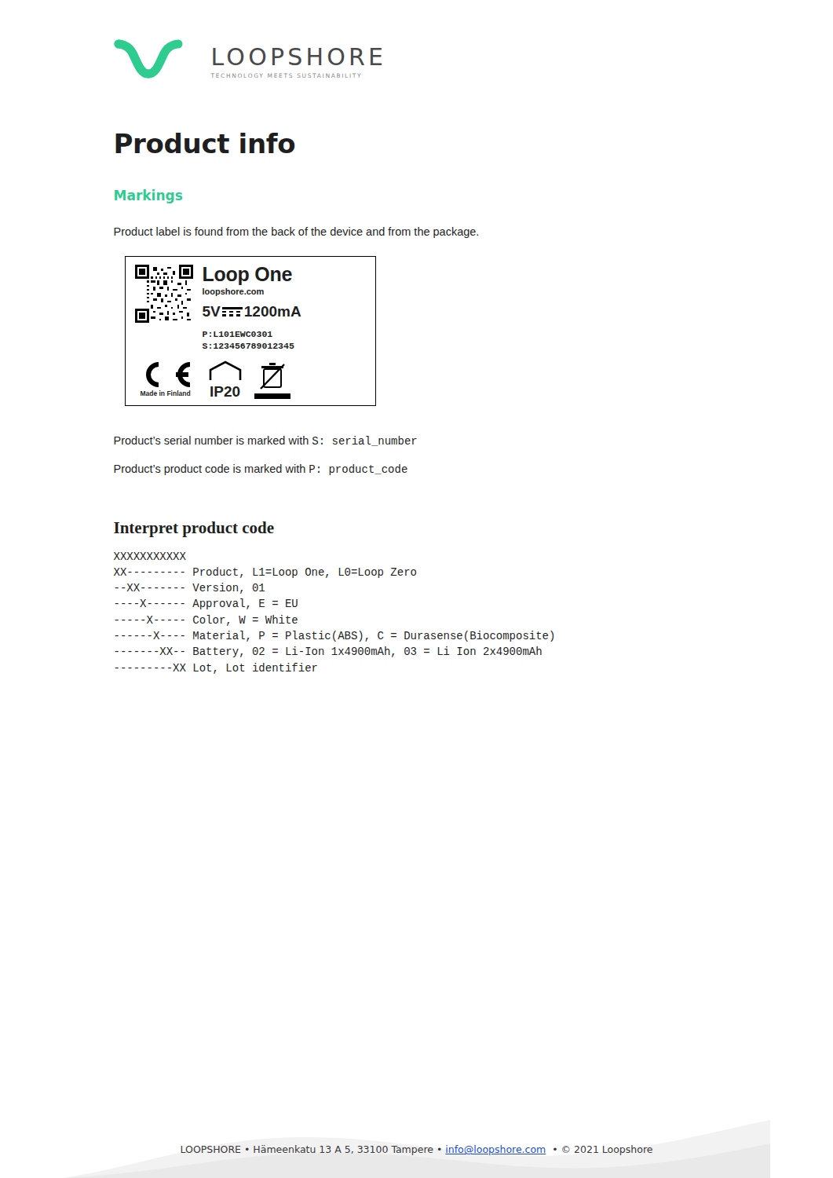LOOPSHORE TECHNOLOGY MEETS SUSTAINABILITY
Product info
Markings
Product label is found from the back of the device and from the package.
Loop One
loopshore.com
5V 1200mA
P:L101EWC0301
S:123456789012345
Made in Finland
IP20
Product’s serial number is marked with S: serial_number
Product’s product code is marked with P: product_code
Interpret product code
XXXXXXXXXXX
XX--------- Product, L1=Loop One, L0=Loop Zero
--XX------- Version, 01
----X------ Approval, E = EU
-----X----- Color, W = White
------X---- Material, P = Plastic(ABS), C = Durasense(Biocomposite)
-------XX-- Battery, 02 = Li-Ion 1x4900mAh, 03 = Li Ion 2x4900mAh
---------XX Lot, Lot identifier
LOOPSHORE • Hämeenkatu 13 A 5, 33100 Tampere • info@loopshore.com • © 2021 Loopshore